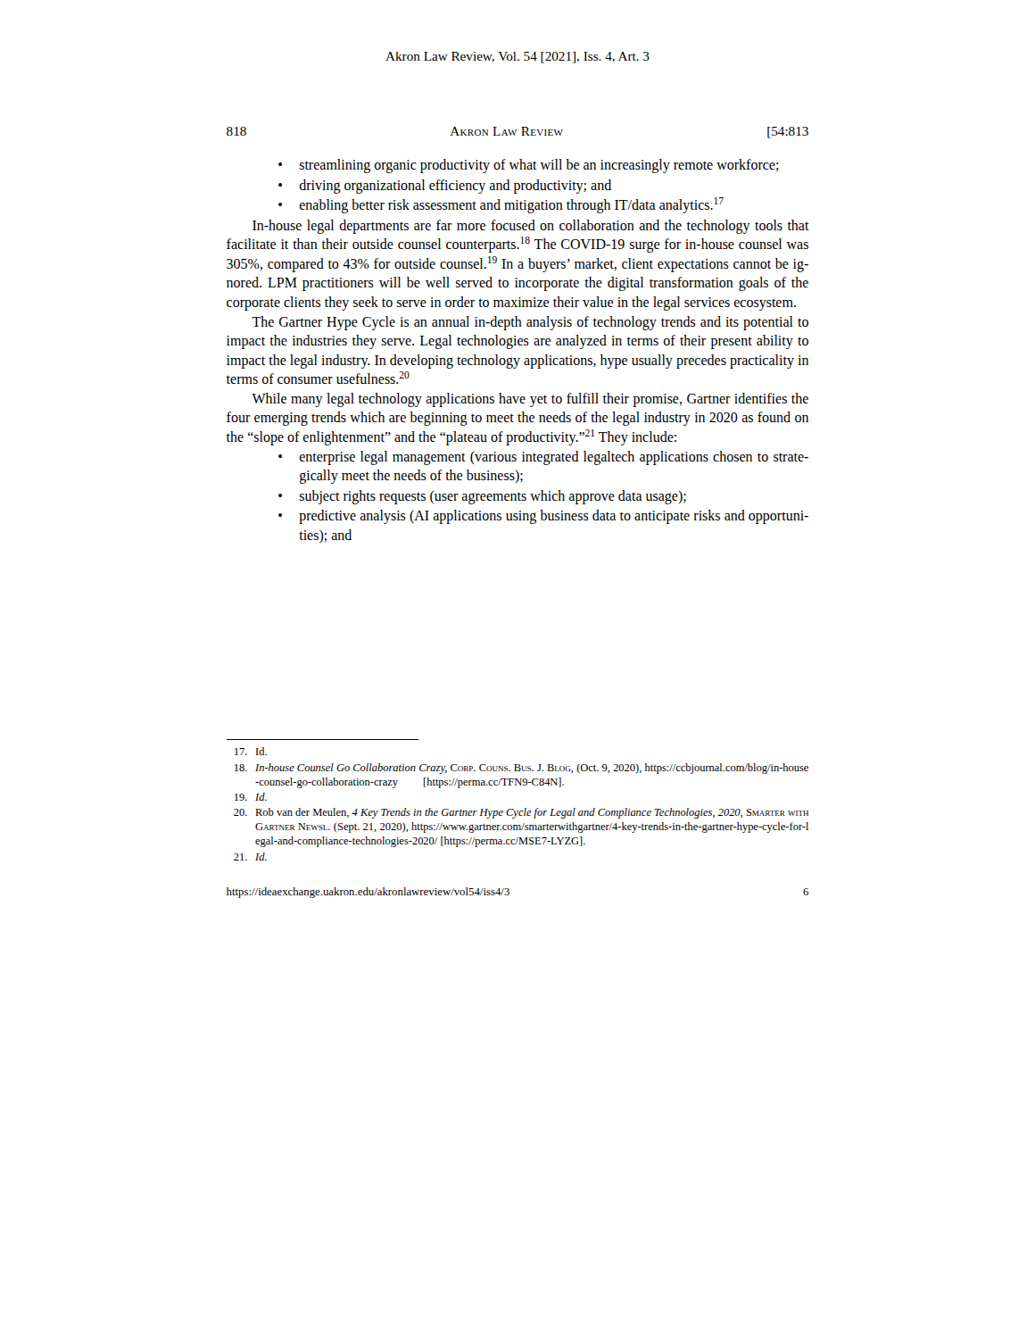Akron Law Review, Vol. 54 [2021], Iss. 4, Art. 3
818 Akron Law Review [54:813
streamlining organic productivity of what will be an increasingly remote workforce;
driving organizational efficiency and productivity; and
enabling better risk assessment and mitigation through IT/data analytics.17
In-house legal departments are far more focused on collaboration and the technology tools that facilitate it than their outside counsel counterparts.18 The COVID-19 surge for in-house counsel was 305%, compared to 43% for outside counsel.19 In a buyers’ market, client expectations cannot be ignored. LPM practitioners will be well served to incorporate the digital transformation goals of the corporate clients they seek to serve in order to maximize their value in the legal services ecosystem.
The Gartner Hype Cycle is an annual in-depth analysis of technology trends and its potential to impact the industries they serve. Legal technologies are analyzed in terms of their present ability to impact the legal industry. In developing technology applications, hype usually precedes practicality in terms of consumer usefulness.20
While many legal technology applications have yet to fulfill their promise, Gartner identifies the four emerging trends which are beginning to meet the needs of the legal industry in 2020 as found on the “slope of enlightenment” and the “plateau of productivity.”21 They include:
enterprise legal management (various integrated legaltech applications chosen to strategically meet the needs of the business);
subject rights requests (user agreements which approve data usage);
predictive analysis (AI applications using business data to anticipate risks and opportunities); and
17. Id.
18. In-house Counsel Go Collaboration Crazy, Corp. Couns. Bus. J. Blog, (Oct. 9, 2020), https://ccbjournal.com/blog/in-house-counsel-go-collaboration-crazy [https://perma.cc/TFN9-C84N].
19. Id.
20. Rob van der Meulen, 4 Key Trends in the Gartner Hype Cycle for Legal and Compliance Technologies, 2020, Smarter with Gartner Newsl. (Sept. 21, 2020), https://www.gartner.com/smarterwithgartner/4-key-trends-in-the-gartner-hype-cycle-for-legal-and-compliance-technologies-2020/ [https://perma.cc/MSE7-LYZG].
21. Id.
https://ideaexchange.uakron.edu/akronlawreview/vol54/iss4/3 6